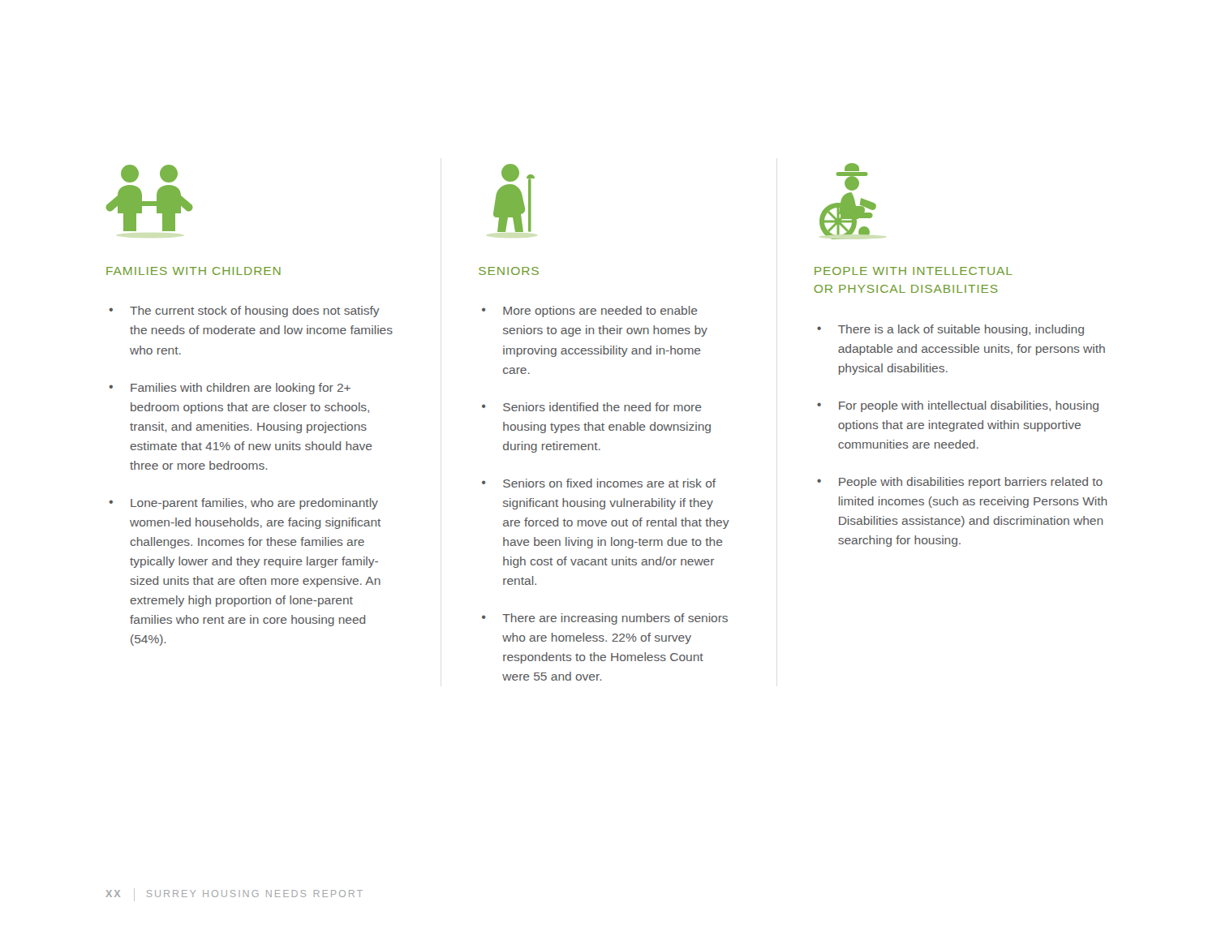Families with Children
The current stock of housing does not satisfy the needs of moderate and low income families who rent.
Families with children are looking for 2+ bedroom options that are closer to schools, transit, and amenities. Housing projections estimate that 41% of new units should have three or more bedrooms.
Lone-parent families, who are predominantly women-led households, are facing significant challenges. Incomes for these families are typically lower and they require larger family-sized units that are often more expensive. An extremely high proportion of lone-parent families who rent are in core housing need (54%).
Seniors
More options are needed to enable seniors to age in their own homes by improving accessibility and in-home care.
Seniors identified the need for more housing types that enable downsizing during retirement.
Seniors on fixed incomes are at risk of significant housing vulnerability if they are forced to move out of rental that they have been living in long-term due to the high cost of vacant units and/or newer rental.
There are increasing numbers of seniors who are homeless. 22% of survey respondents to the Homeless Count were 55 and over.
People with Intellectual
or Physical Disabilities
There is a lack of suitable housing, including adaptable and accessible units, for persons with physical disabilities.
For people with intellectual disabilities, housing options that are integrated within supportive communities are needed.
People with disabilities report barriers related to limited incomes (such as receiving Persons With Disabilities assistance) and discrimination when searching for housing.
xx Surrey Housing Needs Report